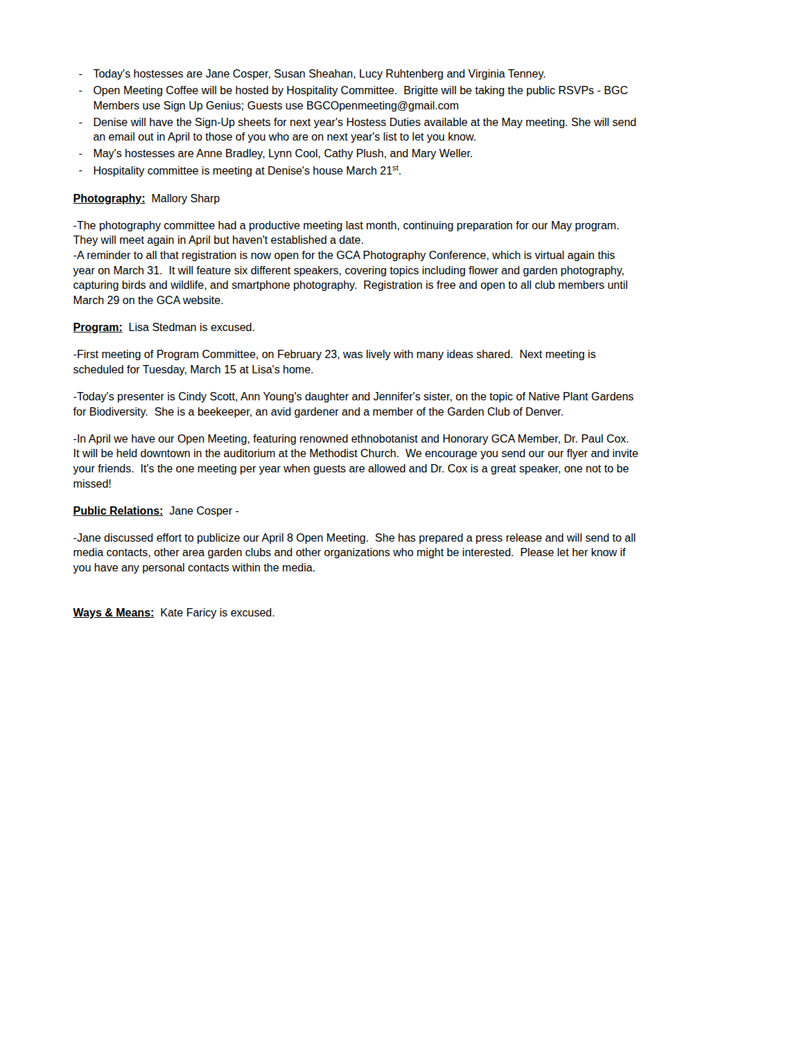Today's hostesses are Jane Cosper, Susan Sheahan, Lucy Ruhtenberg and Virginia Tenney.
Open Meeting Coffee will be hosted by Hospitality Committee. Brigitte will be taking the public RSVPs - BGC Members use Sign Up Genius; Guests use BGCOpenmeeting@gmail.com
Denise will have the Sign-Up sheets for next year's Hostess Duties available at the May meeting. She will send an email out in April to those of you who are on next year's list to let you know.
May's hostesses are Anne Bradley, Lynn Cool, Cathy Plush, and Mary Weller.
Hospitality committee is meeting at Denise's house March 21st.
Photography: Mallory Sharp
-The photography committee had a productive meeting last month, continuing preparation for our May program. They will meet again in April but haven't established a date.
-A reminder to all that registration is now open for the GCA Photography Conference, which is virtual again this year on March 31. It will feature six different speakers, covering topics including flower and garden photography, capturing birds and wildlife, and smartphone photography. Registration is free and open to all club members until March 29 on the GCA website.
Program: Lisa Stedman is excused.
-First meeting of Program Committee, on February 23, was lively with many ideas shared. Next meeting is scheduled for Tuesday, March 15 at Lisa's home.
-Today's presenter is Cindy Scott, Ann Young's daughter and Jennifer's sister, on the topic of Native Plant Gardens for Biodiversity. She is a beekeeper, an avid gardener and a member of the Garden Club of Denver.
-In April we have our Open Meeting, featuring renowned ethnobotanist and Honorary GCA Member, Dr. Paul Cox. It will be held downtown in the auditorium at the Methodist Church. We encourage you send our our flyer and invite your friends. It's the one meeting per year when guests are allowed and Dr. Cox is a great speaker, one not to be missed!
Public Relations: Jane Cosper -
-Jane discussed effort to publicize our April 8 Open Meeting. She has prepared a press release and will send to all media contacts, other area garden clubs and other organizations who might be interested. Please let her know if you have any personal contacts within the media.
Ways & Means: Kate Faricy is excused.